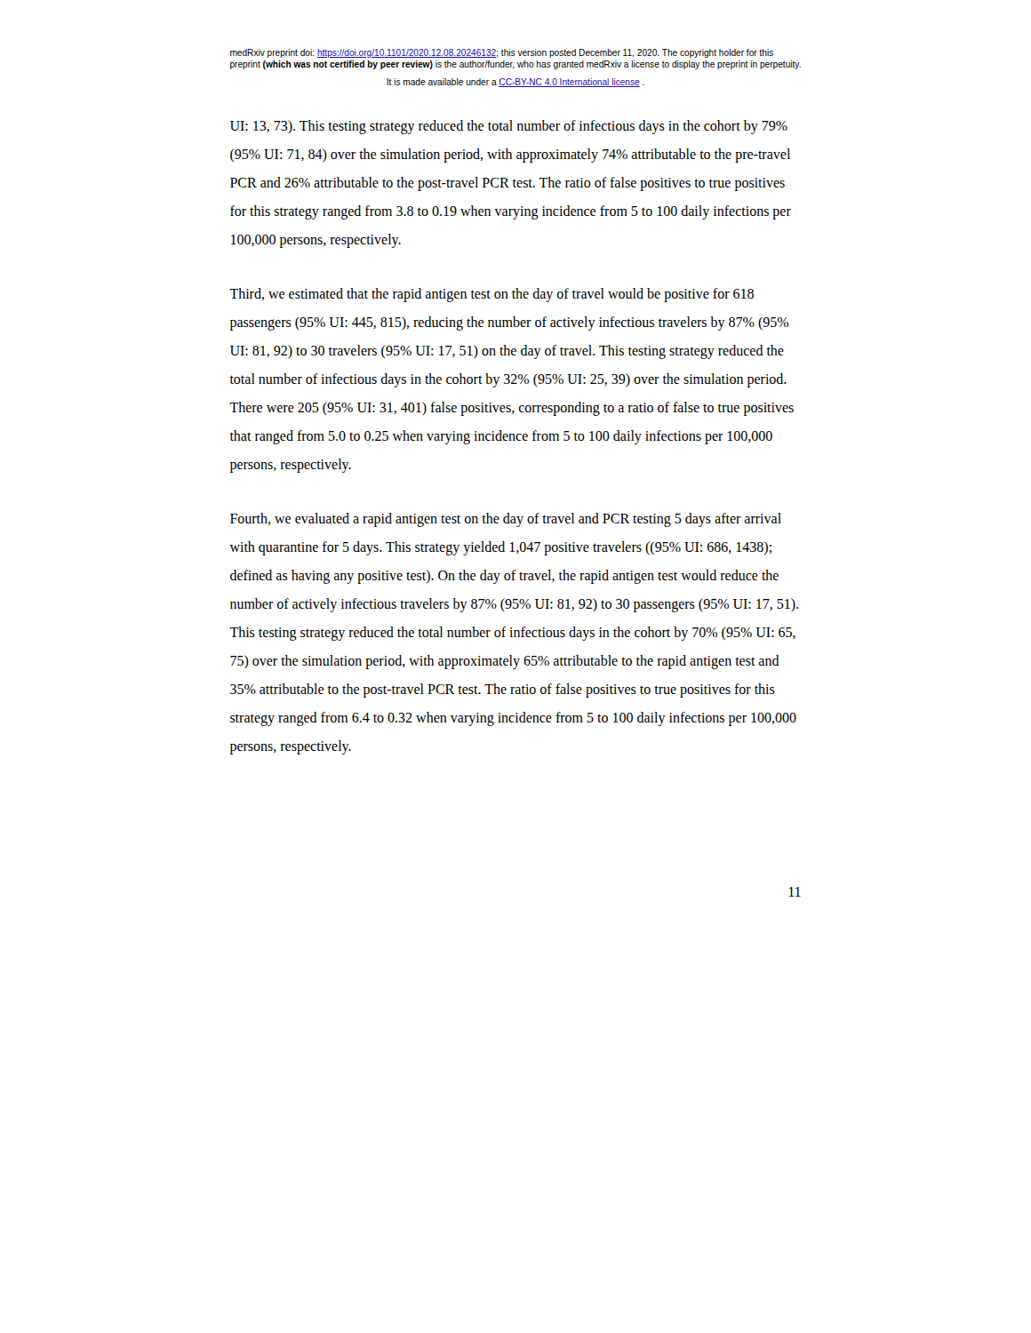medRxiv preprint doi: https://doi.org/10.1101/2020.12.08.20246132; this version posted December 11, 2020. The copyright holder for this preprint (which was not certified by peer review) is the author/funder, who has granted medRxiv a license to display the preprint in perpetuity.
It is made available under a CC-BY-NC 4.0 International license .
UI: 13, 73). This testing strategy reduced the total number of infectious days in the cohort by 79% (95% UI: 71, 84) over the simulation period, with approximately 74% attributable to the pre-travel PCR and 26% attributable to the post-travel PCR test. The ratio of false positives to true positives for this strategy ranged from 3.8 to 0.19 when varying incidence from 5 to 100 daily infections per 100,000 persons, respectively.
Third, we estimated that the rapid antigen test on the day of travel would be positive for 618 passengers (95% UI: 445, 815), reducing the number of actively infectious travelers by 87% (95% UI: 81, 92) to 30 travelers (95% UI: 17, 51) on the day of travel. This testing strategy reduced the total number of infectious days in the cohort by 32% (95% UI: 25, 39) over the simulation period. There were 205 (95% UI: 31, 401) false positives, corresponding to a ratio of false to true positives that ranged from 5.0 to 0.25 when varying incidence from 5 to 100 daily infections per 100,000 persons, respectively.
Fourth, we evaluated a rapid antigen test on the day of travel and PCR testing 5 days after arrival with quarantine for 5 days. This strategy yielded 1,047 positive travelers ((95% UI: 686, 1438); defined as having any positive test). On the day of travel, the rapid antigen test would reduce the number of actively infectious travelers by 87% (95% UI: 81, 92) to 30 passengers (95% UI: 17, 51). This testing strategy reduced the total number of infectious days in the cohort by 70% (95% UI: 65, 75) over the simulation period, with approximately 65% attributable to the rapid antigen test and 35% attributable to the post-travel PCR test. The ratio of false positives to true positives for this strategy ranged from 6.4 to 0.32 when varying incidence from 5 to 100 daily infections per 100,000 persons, respectively.
11